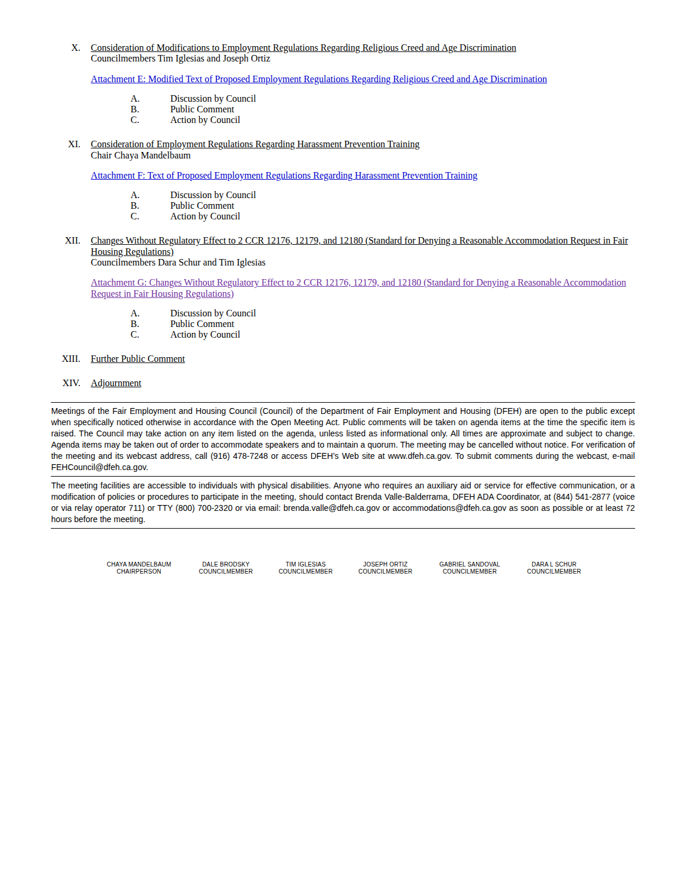X.
Consideration of Modifications to Employment Regulations Regarding Religious Creed and Age Discrimination
Councilmembers Tim Iglesias and Joseph Ortiz
Attachment E: Modified Text of Proposed Employment Regulations Regarding Religious Creed and Age Discrimination
A. Discussion by Council
B. Public Comment
C. Action by Council
XI.
Consideration of Employment Regulations Regarding Harassment Prevention Training
Chair Chaya Mandelbaum
Attachment F: Text of Proposed Employment Regulations Regarding Harassment Prevention Training
A. Discussion by Council
B. Public Comment
C. Action by Council
XII.
Changes Without Regulatory Effect to 2 CCR 12176, 12179, and 12180 (Standard for Denying a Reasonable Accommodation Request in Fair Housing Regulations)
Councilmembers Dara Schur and Tim Iglesias
Attachment G: Changes Without Regulatory Effect to 2 CCR 12176, 12179, and 12180 (Standard for Denying a Reasonable Accommodation Request in Fair Housing Regulations)
A. Discussion by Council
B. Public Comment
C. Action by Council
XIII.
Further Public Comment
XIV.
Adjournment
Meetings of the Fair Employment and Housing Council (Council) of the Department of Fair Employment and Housing (DFEH) are open to the public except when specifically noticed otherwise in accordance with the Open Meeting Act. Public comments will be taken on agenda items at the time the specific item is raised. The Council may take action on any item listed on the agenda, unless listed as informational only. All times are approximate and subject to change. Agenda items may be taken out of order to accommodate speakers and to maintain a quorum. The meeting may be cancelled without notice. For verification of the meeting and its webcast address, call (916) 478-7248 or access DFEH’s Web site at www.dfeh.ca.gov. To submit comments during the webcast, e-mail FEHCouncil@dfeh.ca.gov.
The meeting facilities are accessible to individuals with physical disabilities. Anyone who requires an auxiliary aid or service for effective communication, or a modification of policies or procedures to participate in the meeting, should contact Brenda Valle-Balderrama, DFEH ADA Coordinator, at (844) 541-2877 (voice or via relay operator 711) or TTY (800) 700-2320 or via email: brenda.valle@dfeh.ca.gov or accommodations@dfeh.ca.gov as soon as possible or at least 72 hours before the meeting.
| CHAYA MANDELBAUM | DALE BRODSKY | TIM IGLESIAS | JOSEPH ORTIZ | GABRIEL SANDOVAL | DARA L SCHUR |
| CHAIRPERSON | COUNCILMEMBER | COUNCILMEMBER | COUNCILMEMBER | COUNCILMEMBER | COUNCILMEMBER |